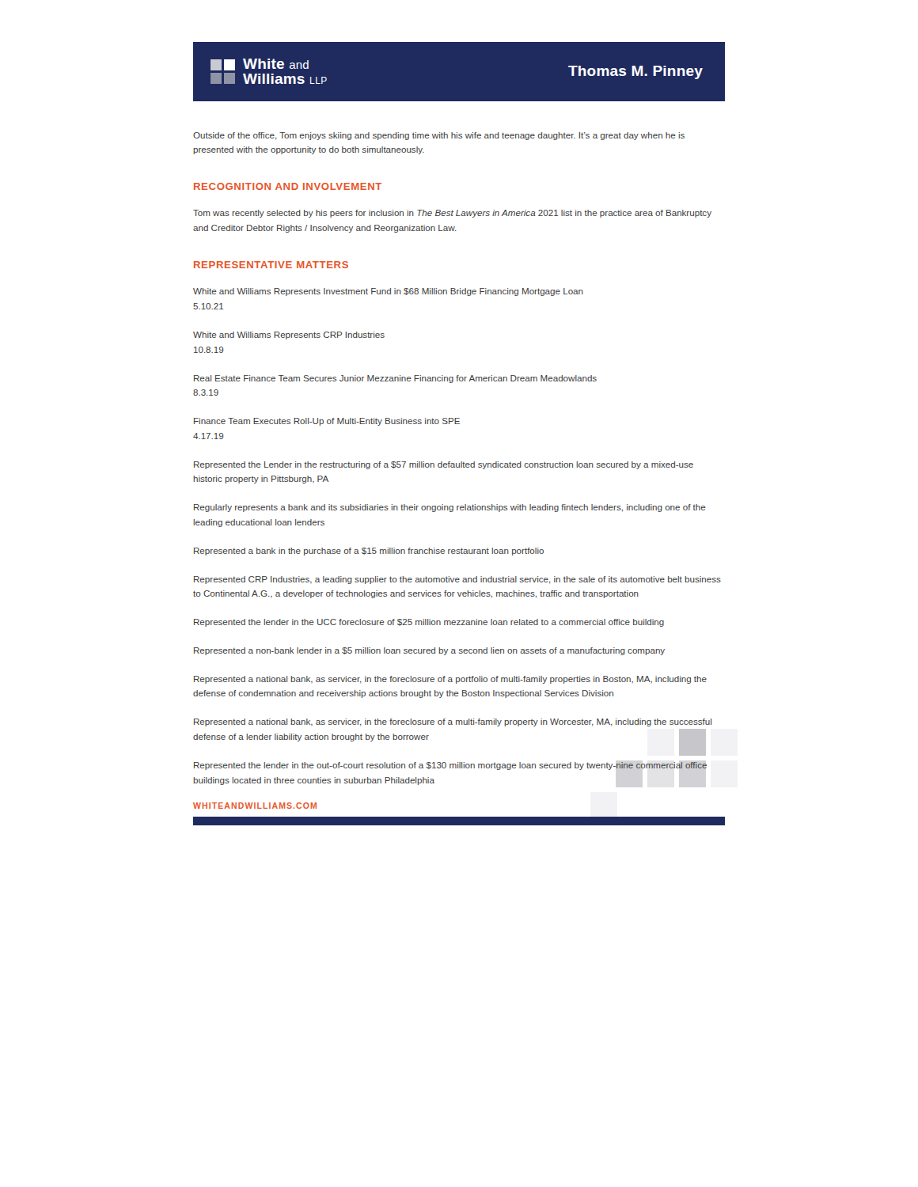White and
Williams LLP
Thomas M. Pinney
Outside of the office, Tom enjoys skiing and spending time with his wife and teenage daughter. It’s a great day when he is presented with the opportunity to do both simultaneously.
Recognition and Involvement
Tom was recently selected by his peers for inclusion in The Best Lawyers in America 2021 list in the practice area of Bankruptcy and Creditor Debtor Rights / Insolvency and Reorganization Law.
Representative Matters
White and Williams Represents Investment Fund in $68 Million Bridge Financing Mortgage Loan5.10.21
White and Williams Represents CRP Industries10.8.19
Real Estate Finance Team Secures Junior Mezzanine Financing for American Dream Meadowlands8.3.19
Finance Team Executes Roll-Up of Multi-Entity Business into SPE4.17.19
Represented the Lender in the restructuring of a $57 million defaulted syndicated construction loan secured by a mixed-use historic property in Pittsburgh, PA
Regularly represents a bank and its subsidiaries in their ongoing relationships with leading fintech lenders, including one of the leading educational loan lenders
Represented a bank in the purchase of a $15 million franchise restaurant loan portfolio
Represented CRP Industries, a leading supplier to the automotive and industrial service, in the sale of its automotive belt business to Continental A.G., a developer of technologies and services for vehicles, machines, traffic and transportation
Represented the lender in the UCC foreclosure of $25 million mezzanine loan related to a commercial office building
Represented a non-bank lender in a $5 million loan secured by a second lien on assets of a manufacturing company
Represented a national bank, as servicer, in the foreclosure of a portfolio of multi-family properties in Boston, MA, including the defense of condemnation and receivership actions brought by the Boston Inspectional Services Division
Represented a national bank, as servicer, in the foreclosure of a multi-family property in Worcester, MA, including the successful defense of a lender liability action brought by the borrower
Represented the lender in the out-of-court resolution of a $130 million mortgage loan secured by twenty-nine commercial office buildings located in three counties in suburban Philadelphia
WHITEANDWILLIAMS.COM